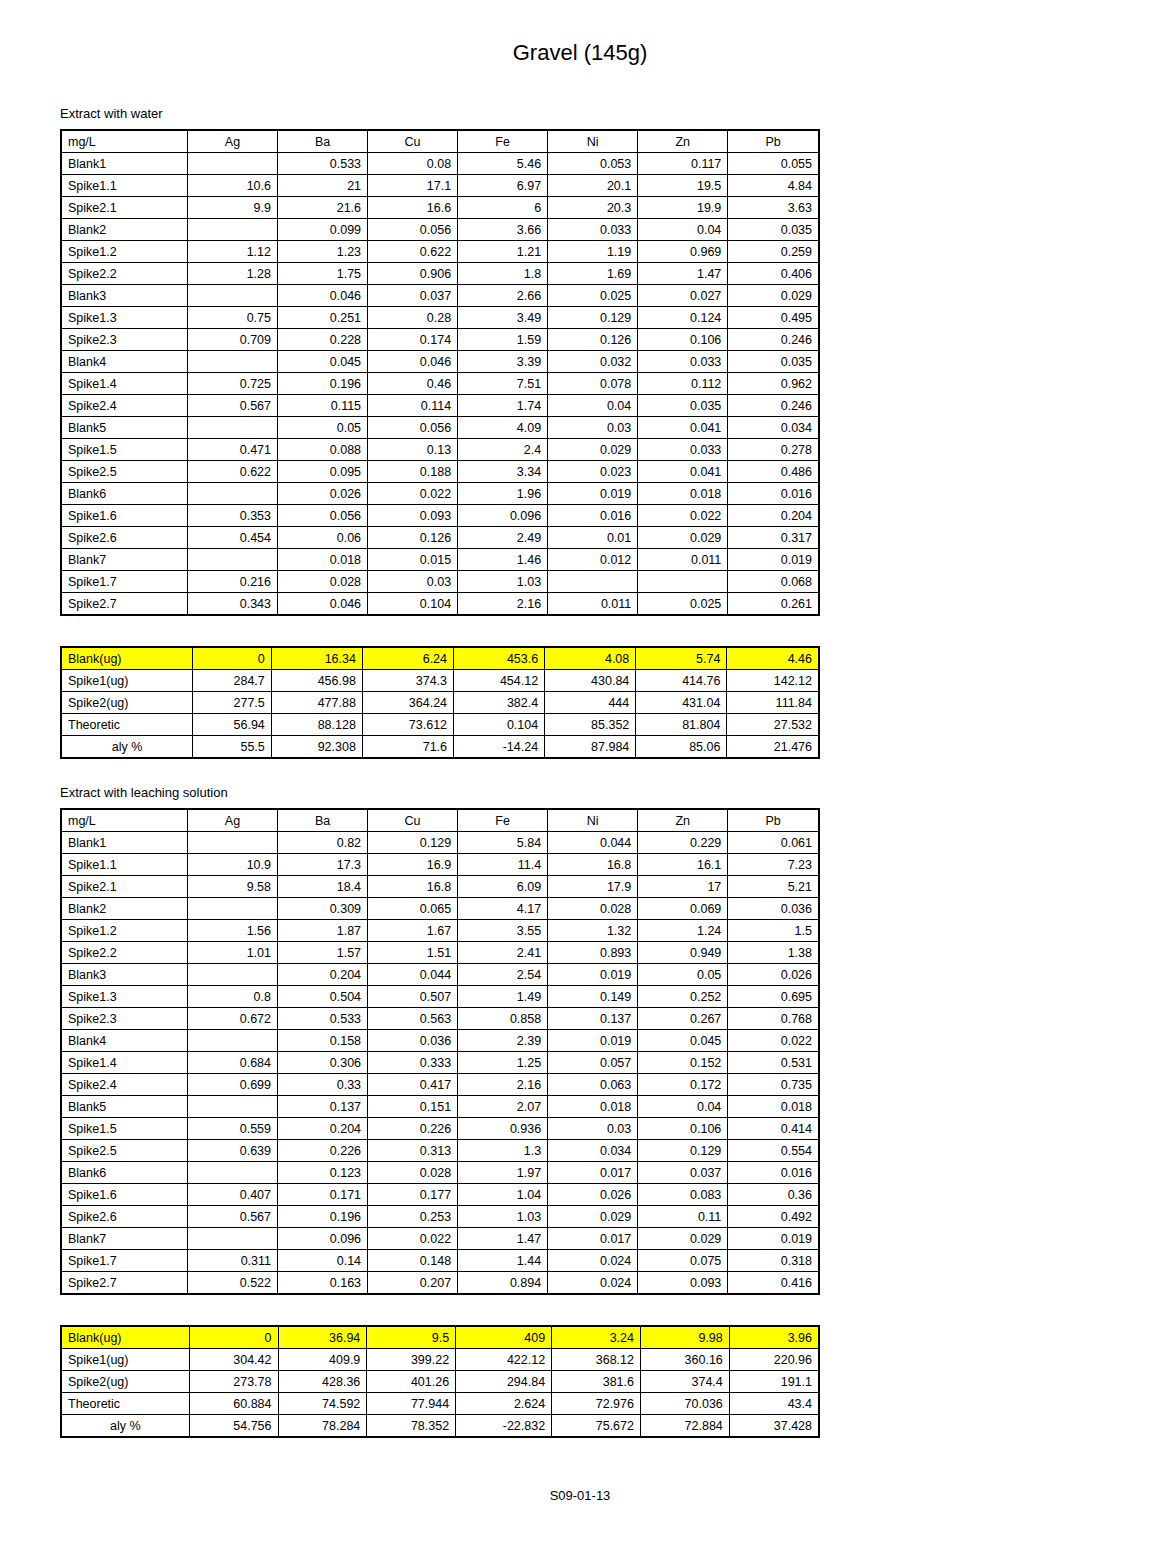Gravel (145g)
Extract with water
| mg/L | Ag | Ba | Cu | Fe | Ni | Zn | Pb |
| --- | --- | --- | --- | --- | --- | --- | --- |
| Blank1 | | 0.533 | 0.08 | 5.46 | 0.053 | 0.117 | 0.055 |
| Spike1.1 | 10.6 | 21 | 17.1 | 6.97 | 20.1 | 19.5 | 4.84 |
| Spike2.1 | 9.9 | 21.6 | 16.6 | 6 | 20.3 | 19.9 | 3.63 |
| Blank2 | | 0.099 | 0.056 | 3.66 | 0.033 | 0.04 | 0.035 |
| Spike1.2 | 1.12 | 1.23 | 0.622 | 1.21 | 1.19 | 0.969 | 0.259 |
| Spike2.2 | 1.28 | 1.75 | 0.906 | 1.8 | 1.69 | 1.47 | 0.406 |
| Blank3 | | 0.046 | 0.037 | 2.66 | 0.025 | 0.027 | 0.029 |
| Spike1.3 | 0.75 | 0.251 | 0.28 | 3.49 | 0.129 | 0.124 | 0.495 |
| Spike2.3 | 0.709 | 0.228 | 0.174 | 1.59 | 0.126 | 0.106 | 0.246 |
| Blank4 | | 0.045 | 0.046 | 3.39 | 0.032 | 0.033 | 0.035 |
| Spike1.4 | 0.725 | 0.196 | 0.46 | 7.51 | 0.078 | 0.112 | 0.962 |
| Spike2.4 | 0.567 | 0.115 | 0.114 | 1.74 | 0.04 | 0.035 | 0.246 |
| Blank5 | | 0.05 | 0.056 | 4.09 | 0.03 | 0.041 | 0.034 |
| Spike1.5 | 0.471 | 0.088 | 0.13 | 2.4 | 0.029 | 0.033 | 0.278 |
| Spike2.5 | 0.622 | 0.095 | 0.188 | 3.34 | 0.023 | 0.041 | 0.486 |
| Blank6 | | 0.026 | 0.022 | 1.96 | 0.019 | 0.018 | 0.016 |
| Spike1.6 | 0.353 | 0.056 | 0.093 | 0.096 | 0.016 | 0.022 | 0.204 |
| Spike2.6 | 0.454 | 0.06 | 0.126 | 2.49 | 0.01 | 0.029 | 0.317 |
| Blank7 | | 0.018 | 0.015 | 1.46 | 0.012 | 0.011 | 0.019 |
| Spike1.7 | 0.216 | 0.028 | 0.03 | 1.03 | | | 0.068 |
| Spike2.7 | 0.343 | 0.046 | 0.104 | 2.16 | 0.011 | 0.025 | 0.261 |
| Blank(ug) | 0 | 16.34 | 6.24 | 453.6 | 4.08 | 5.74 | 4.46 |
| Spike1(ug) | 284.7 | 456.98 | 374.3 | 454.12 | 430.84 | 414.76 | 142.12 |
| Spike2(ug) | 277.5 | 477.88 | 364.24 | 382.4 | 444 | 431.04 | 111.84 |
| Theoretic | 56.94 | 88.128 | 73.612 | 0.104 | 85.352 | 81.804 | 27.532 |
| aly % | 55.5 | 92.308 | 71.6 | -14.24 | 87.984 | 85.06 | 21.476 |
Extract with leaching solution
| mg/L | Ag | Ba | Cu | Fe | Ni | Zn | Pb |
| --- | --- | --- | --- | --- | --- | --- | --- |
| Blank1 | | 0.82 | 0.129 | 5.84 | 0.044 | 0.229 | 0.061 |
| Spike1.1 | 10.9 | 17.3 | 16.9 | 11.4 | 16.8 | 16.1 | 7.23 |
| Spike2.1 | 9.58 | 18.4 | 16.8 | 6.09 | 17.9 | 17 | 5.21 |
| Blank2 | | 0.309 | 0.065 | 4.17 | 0.028 | 0.069 | 0.036 |
| Spike1.2 | 1.56 | 1.87 | 1.67 | 3.55 | 1.32 | 1.24 | 1.5 |
| Spike2.2 | 1.01 | 1.57 | 1.51 | 2.41 | 0.893 | 0.949 | 1.38 |
| Blank3 | | 0.204 | 0.044 | 2.54 | 0.019 | 0.05 | 0.026 |
| Spike1.3 | 0.8 | 0.504 | 0.507 | 1.49 | 0.149 | 0.252 | 0.695 |
| Spike2.3 | 0.672 | 0.533 | 0.563 | 0.858 | 0.137 | 0.267 | 0.768 |
| Blank4 | | 0.158 | 0.036 | 2.39 | 0.019 | 0.045 | 0.022 |
| Spike1.4 | 0.684 | 0.306 | 0.333 | 1.25 | 0.057 | 0.152 | 0.531 |
| Spike2.4 | 0.699 | 0.33 | 0.417 | 2.16 | 0.063 | 0.172 | 0.735 |
| Blank5 | | 0.137 | 0.151 | 2.07 | 0.018 | 0.04 | 0.018 |
| Spike1.5 | 0.559 | 0.204 | 0.226 | 0.936 | 0.03 | 0.106 | 0.414 |
| Spike2.5 | 0.639 | 0.226 | 0.313 | 1.3 | 0.034 | 0.129 | 0.554 |
| Blank6 | | 0.123 | 0.028 | 1.97 | 0.017 | 0.037 | 0.016 |
| Spike1.6 | 0.407 | 0.171 | 0.177 | 1.04 | 0.026 | 0.083 | 0.36 |
| Spike2.6 | 0.567 | 0.196 | 0.253 | 1.03 | 0.029 | 0.11 | 0.492 |
| Blank7 | | 0.096 | 0.022 | 1.47 | 0.017 | 0.029 | 0.019 |
| Spike1.7 | 0.311 | 0.14 | 0.148 | 1.44 | 0.024 | 0.075 | 0.318 |
| Spike2.7 | 0.522 | 0.163 | 0.207 | 0.894 | 0.024 | 0.093 | 0.416 |
| Blank(ug) | 0 | 36.94 | 9.5 | 409 | 3.24 | 9.98 | 3.96 |
| Spike1(ug) | 304.42 | 409.9 | 399.22 | 422.12 | 368.12 | 360.16 | 220.96 |
| Spike2(ug) | 273.78 | 428.36 | 401.26 | 294.84 | 381.6 | 374.4 | 191.1 |
| Theoretic | 60.884 | 74.592 | 77.944 | 2.624 | 72.976 | 70.036 | 43.4 |
| aly % | 54.756 | 78.284 | 78.352 | -22.832 | 75.672 | 72.884 | 37.428 |
S09-01-13